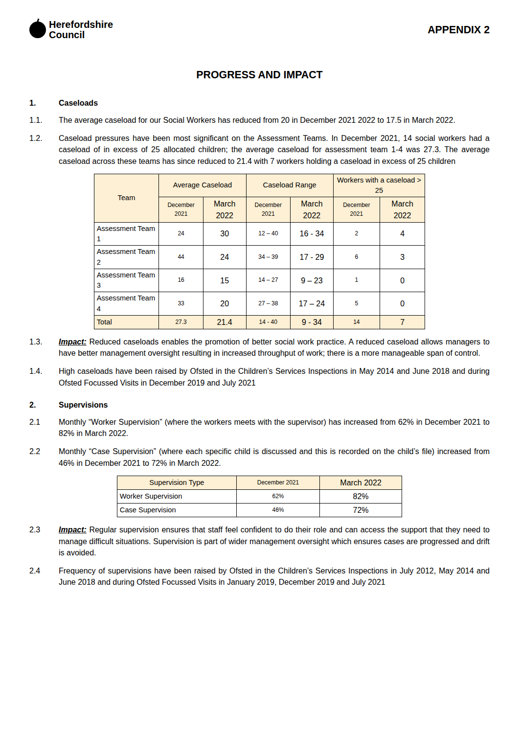Herefordshire
Council
APPENDIX 2
PROGRESS AND IMPACT
1. Caseloads
1.1. The average caseload for our Social Workers has reduced from 20 in December 2021 2022 to 17.5 in March 2022.
1.2. Caseload pressures have been most significant on the Assessment Teams. In December 2021, 14 social workers had a caseload of in excess of 25 allocated children; the average caseload for assessment team 1-4 was 27.3. The average caseload across these teams has since reduced to 21.4 with 7 workers holding a caseload in excess of 25 children
| Team | Average Caseload | Caseload Range | Workers with a caseload > 25 |
| --- | --- | --- | --- |
| December 2021 | March 2022 | December 2021 | March 2022 | December 2021 | March 2022 |
| Assessment Team 1 | 24 | 30 | 12 – 40 | 16 - 34 | 2 | 4 |
| Assessment Team 2 | 44 | 24 | 34 – 39 | 17 - 29 | 6 | 3 |
| Assessment Team 3 | 16 | 15 | 14 – 27 | 9 – 23 | 1 | 0 |
| Assessment Team 4 | 33 | 20 | 27 – 38 | 17 – 24 | 5 | 0 |
| Total | 27.3 | 21.4 | 14 - 40 | 9 - 34 | 14 | 7 |
1.3. Impact: Reduced caseloads enables the promotion of better social work practice. A reduced caseload allows managers to have better management oversight resulting in increased throughput of work; there is a more manageable span of control.
1.4. High caseloads have been raised by Ofsted in the Children’s Services Inspections in May 2014 and June 2018 and during Ofsted Focussed Visits in December 2019 and July 2021
2. Supervisions
2.1 Monthly “Worker Supervision” (where the workers meets with the supervisor) has increased from 62% in December 2021 to 82% in March 2022.
2.2 Monthly “Case Supervision” (where each specific child is discussed and this is recorded on the child’s file) increased from 46% in December 2021 to 72% in March 2022.
| Supervision Type | December 2021 | March 2022 |
| --- | --- | --- |
| Worker Supervision | 62% | 82% |
| Case Supervision | 46% | 72% |
2.3 Impact: Regular supervision ensures that staff feel confident to do their role and can access the support that they need to manage difficult situations. Supervision is part of wider management oversight which ensures cases are progressed and drift is avoided.
2.4 Frequency of supervisions have been raised by Ofsted in the Children’s Services Inspections in July 2012, May 2014 and June 2018 and during Ofsted Focussed Visits in January 2019, December 2019 and July 2021